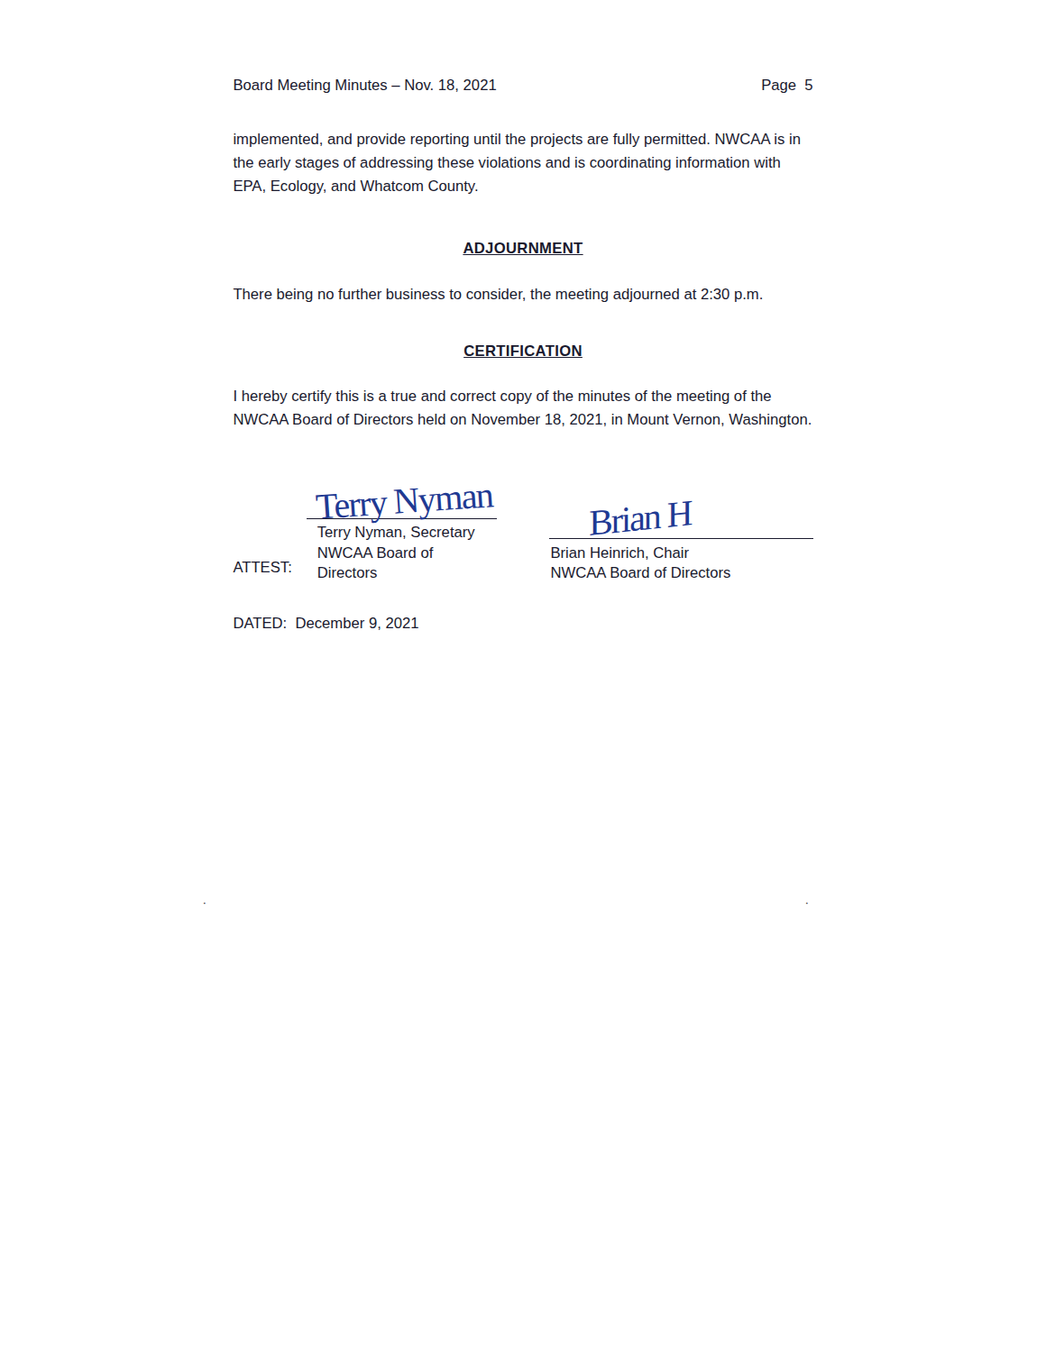Board Meeting Minutes – Nov. 18, 2021
Page 5
implemented, and provide reporting until the projects are fully permitted. NWCAA is in the early stages of addressing these violations and is coordinating information with EPA, Ecology, and Whatcom County.
ADJOURNMENT
There being no further business to consider, the meeting adjourned at 2:30 p.m.
CERTIFICATION
I hereby certify this is a true and correct copy of the minutes of the meeting of the NWCAA Board of Directors held on November 18, 2021, in Mount Vernon, Washington.
ATTEST:
Terry Nyman
Terry Nyman, Secretary
NWCAA Board of Directors
Brian H
Brian Heinrich, Chair
NWCAA Board of Directors
DATED: December 9, 2021
. .